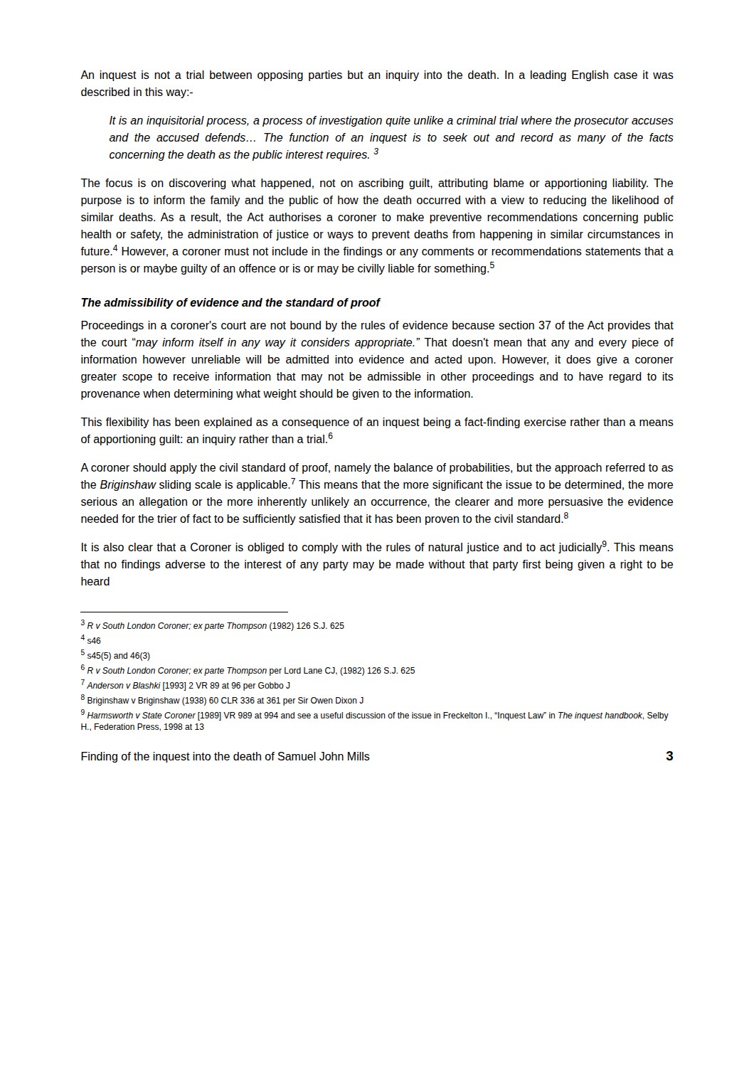An inquest is not a trial between opposing parties but an inquiry into the death. In a leading English case it was described in this way:-
It is an inquisitorial process, a process of investigation quite unlike a criminal trial where the prosecutor accuses and the accused defends… The function of an inquest is to seek out and record as many of the facts concerning the death as the public interest requires. 3
The focus is on discovering what happened, not on ascribing guilt, attributing blame or apportioning liability. The purpose is to inform the family and the public of how the death occurred with a view to reducing the likelihood of similar deaths. As a result, the Act authorises a coroner to make preventive recommendations concerning public health or safety, the administration of justice or ways to prevent deaths from happening in similar circumstances in future.4 However, a coroner must not include in the findings or any comments or recommendations statements that a person is or maybe guilty of an offence or is or may be civilly liable for something.5
The admissibility of evidence and the standard of proof
Proceedings in a coroner's court are not bound by the rules of evidence because section 37 of the Act provides that the court “may inform itself in any way it considers appropriate.” That doesn't mean that any and every piece of information however unreliable will be admitted into evidence and acted upon. However, it does give a coroner greater scope to receive information that may not be admissible in other proceedings and to have regard to its provenance when determining what weight should be given to the information.
This flexibility has been explained as a consequence of an inquest being a fact-finding exercise rather than a means of apportioning guilt: an inquiry rather than a trial.6
A coroner should apply the civil standard of proof, namely the balance of probabilities, but the approach referred to as the Briginshaw sliding scale is applicable.7 This means that the more significant the issue to be determined, the more serious an allegation or the more inherently unlikely an occurrence, the clearer and more persuasive the evidence needed for the trier of fact to be sufficiently satisfied that it has been proven to the civil standard.8
It is also clear that a Coroner is obliged to comply with the rules of natural justice and to act judicially9. This means that no findings adverse to the interest of any party may be made without that party first being given a right to be heard
3 R v South London Coroner; ex parte Thompson (1982) 126 S.J. 625
4 s46
5 s45(5) and 46(3)
6 R v South London Coroner; ex parte Thompson per Lord Lane CJ, (1982) 126 S.J. 625
7 Anderson v Blashki [1993] 2 VR 89 at 96 per Gobbo J
8 Briginshaw v Briginshaw (1938) 60 CLR 336 at 361 per Sir Owen Dixon J
9 Harmsworth v State Coroner [1989] VR 989 at 994 and see a useful discussion of the issue in Freckelton I., “Inquest Law” in The inquest handbook, Selby H., Federation Press, 1998 at 13
Finding of the inquest into the death of Samuel John Mills 3